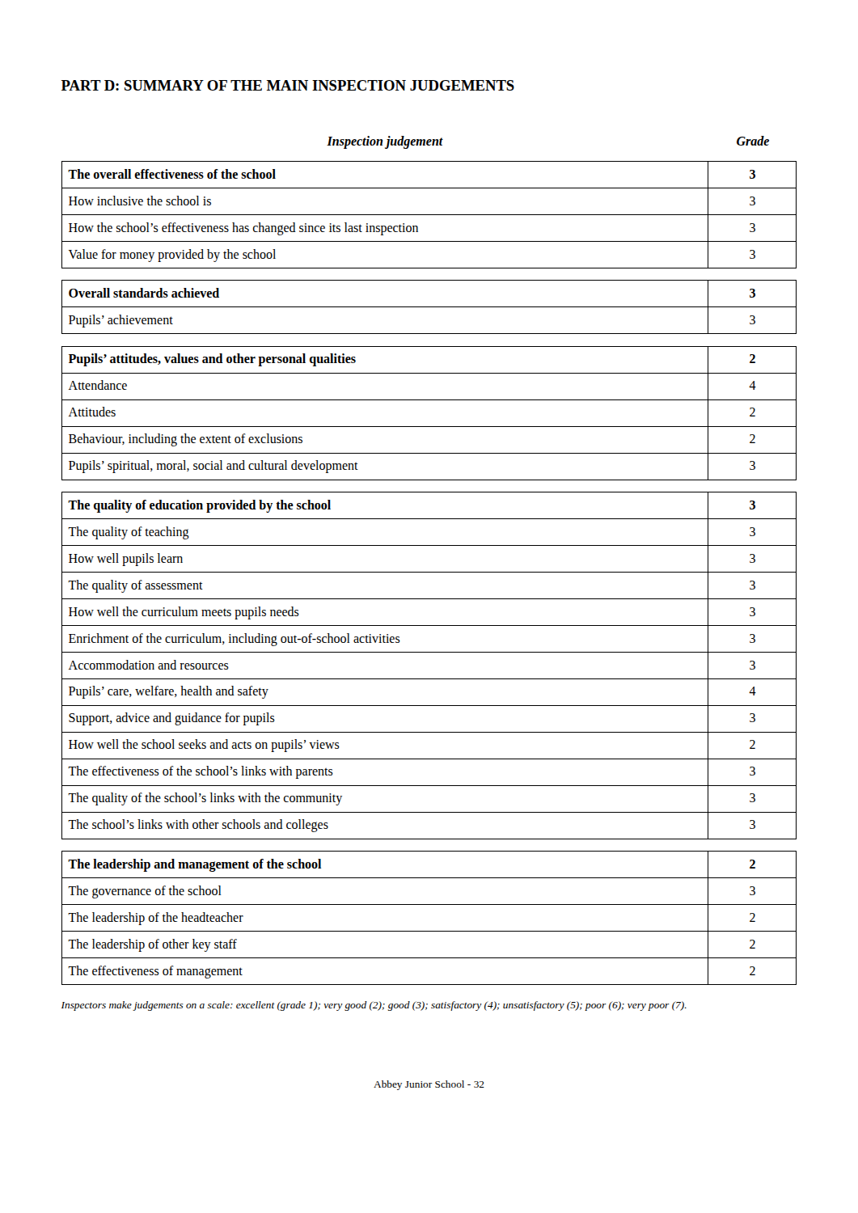PART D: SUMMARY OF THE MAIN INSPECTION JUDGEMENTS
| Inspection judgement | Grade |
| The overall effectiveness of the school | 3 |
| How inclusive the school is | 3 |
| How the school’s effectiveness has changed since its last inspection | 3 |
| Value for money provided by the school | 3 |
| Overall standards achieved | 3 |
| Pupils’ achievement | 3 |
| Pupils’ attitudes, values and other personal qualities | 2 |
| Attendance | 4 |
| Attitudes | 2 |
| Behaviour, including the extent of exclusions | 2 |
| Pupils’ spiritual, moral, social and cultural development | 3 |
| The quality of education provided by the school | 3 |
| The quality of teaching | 3 |
| How well pupils learn | 3 |
| The quality of assessment | 3 |
| How well the curriculum meets pupils needs | 3 |
| Enrichment of the curriculum, including out-of-school activities | 3 |
| Accommodation and resources | 3 |
| Pupils’ care, welfare, health and safety | 4 |
| Support, advice and guidance for pupils | 3 |
| How well the school seeks and acts on pupils’ views | 2 |
| The effectiveness of the school’s links with parents | 3 |
| The quality of the school’s links with the community | 3 |
| The school’s links with other schools and colleges | 3 |
| The leadership and management of the school | 2 |
| The governance of the school | 3 |
| The leadership of the headteacher | 2 |
| The leadership of other key staff | 2 |
| The effectiveness of management | 2 |
Inspectors make judgements on a scale: excellent (grade 1); very good (2); good (3); satisfactory (4); unsatisfactory (5); poor (6); very poor (7).
Abbey Junior School - 32